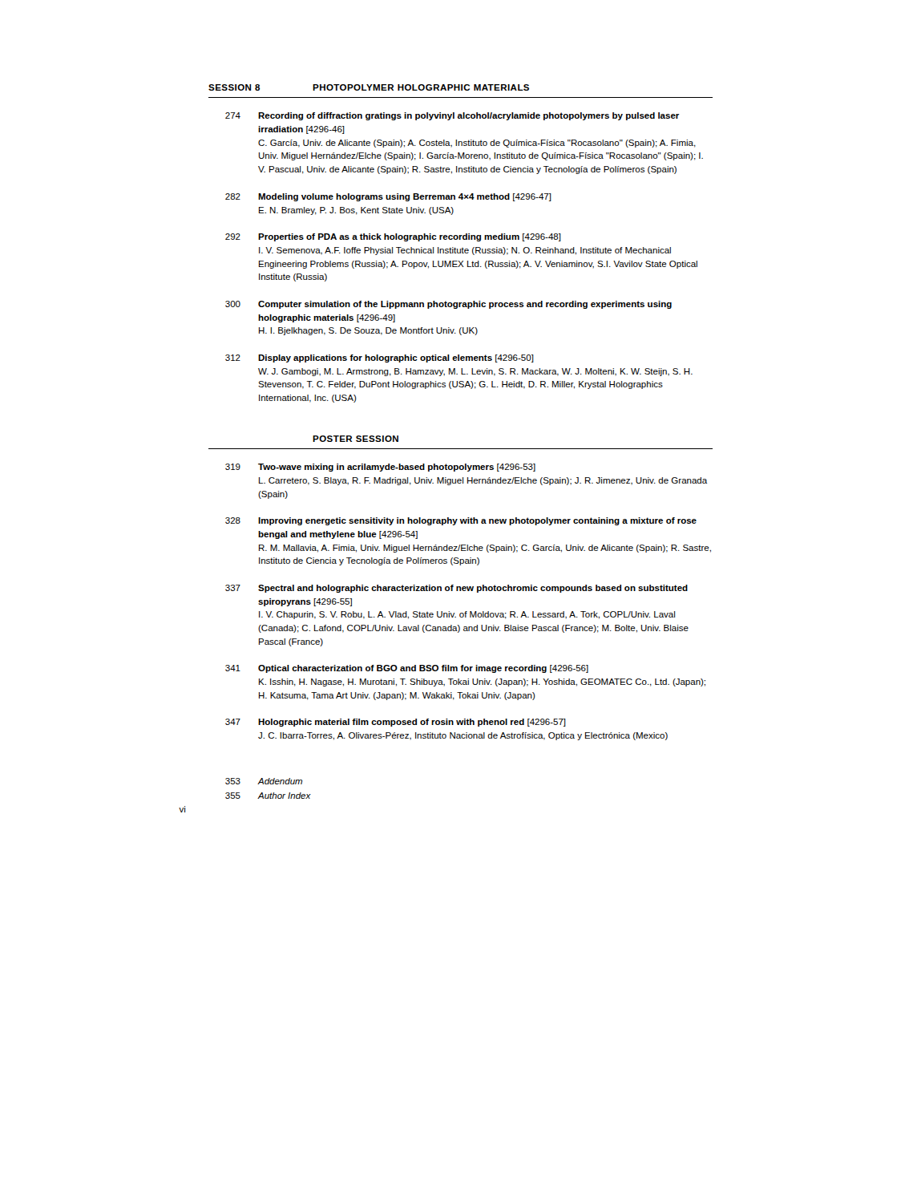SESSION 8 PHOTOPOLYMER HOLOGRAPHIC MATERIALS
274
Recording of diffraction gratings in polyvinyl alcohol/acrylamide photopolymers by pulsed laser irradiation [4296-46]
C. García, Univ. de Alicante (Spain); A. Costela, Instituto de Química-Física "Rocasolano" (Spain); A. Fimia, Univ. Miguel Hernández/Elche (Spain); I. García-Moreno, Instituto de Química-Física "Rocasolano" (Spain); I. V. Pascual, Univ. de Alicante (Spain); R. Sastre, Instituto de Ciencia y Tecnología de Polímeros (Spain)
282
Modeling volume holograms using Berreman 4×4 method [4296-47]
E. N. Bramley, P. J. Bos, Kent State Univ. (USA)
292
Properties of PDA as a thick holographic recording medium [4296-48]
I. V. Semenova, A.F. Ioffe Physial Technical Institute (Russia); N. O. Reinhand, Institute of Mechanical Engineering Problems (Russia); A. Popov, LUMEX Ltd. (Russia); A. V. Veniaminov, S.I. Vavilov State Optical Institute (Russia)
300
Computer simulation of the Lippmann photographic process and recording experiments using holographic materials [4296-49]
H. I. Bjelkhagen, S. De Souza, De Montfort Univ. (UK)
312
Display applications for holographic optical elements [4296-50]
W. J. Gambogi, M. L. Armstrong, B. Hamzavy, M. L. Levin, S. R. Mackara, W. J. Molteni, K. W. Steijn, S. H. Stevenson, T. C. Felder, DuPont Holographics (USA); G. L. Heidt, D. R. Miller, Krystal Holographics International, Inc. (USA)
POSTER SESSION
319
Two-wave mixing in acrilamyde-based photopolymers [4296-53]
L. Carretero, S. Blaya, R. F. Madrigal, Univ. Miguel Hernández/Elche (Spain); J. R. Jimenez, Univ. de Granada (Spain)
328
Improving energetic sensitivity in holography with a new photopolymer containing a mixture of rose bengal and methylene blue [4296-54]
R. M. Mallavia, A. Fimia, Univ. Miguel Hernández/Elche (Spain); C. García, Univ. de Alicante (Spain); R. Sastre, Instituto de Ciencia y Tecnología de Polímeros (Spain)
337
Spectral and holographic characterization of new photochromic compounds based on substituted spiropyrans [4296-55]
I. V. Chapurin, S. V. Robu, L. A. Vlad, State Univ. of Moldova; R. A. Lessard, A. Tork, COPL/Univ. Laval (Canada); C. Lafond, COPL/Univ. Laval (Canada) and Univ. Blaise Pascal (France); M. Bolte, Univ. Blaise Pascal (France)
341
Optical characterization of BGO and BSO film for image recording [4296-56]
K. Isshin, H. Nagase, H. Murotani, T. Shibuya, Tokai Univ. (Japan); H. Yoshida, GEOMATEC Co., Ltd. (Japan); H. Katsuma, Tama Art Univ. (Japan); M. Wakaki, Tokai Univ. (Japan)
347
Holographic material film composed of rosin with phenol red [4296-57]
J. C. Ibarra-Torres, A. Olivares-Pérez, Instituto Nacional de Astrofísica, Optica y Electrónica (Mexico)
353
Addendum
355
Author Index
vi